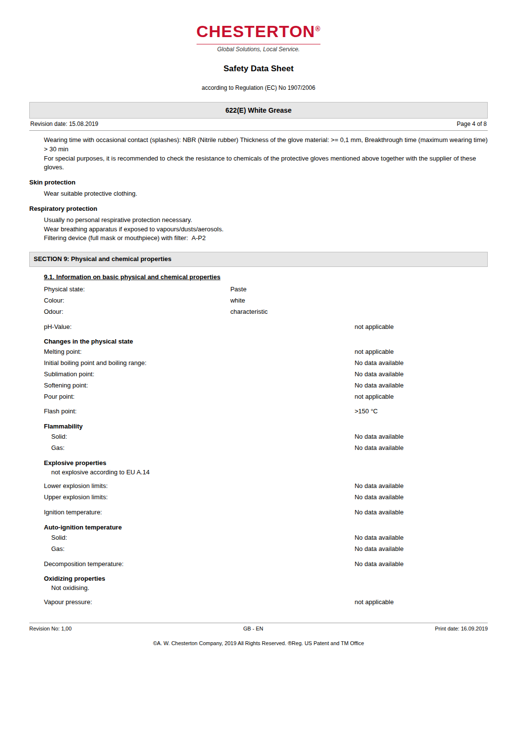CHESTERTON®
Global Solutions, Local Service.
Safety Data Sheet
according to Regulation (EC) No 1907/2006
622(E) White Grease
Revision date: 15.08.2019 Page 4 of 8
Wearing time with occasional contact (splashes): NBR (Nitrile rubber) Thickness of the glove material: >= 0,1 mm, Breakthrough time (maximum wearing time) > 30 min
For special purposes, it is recommended to check the resistance to chemicals of the protective gloves mentioned above together with the supplier of these gloves.
Skin protection
Wear suitable protective clothing.
Respiratory protection
Usually no personal respirative protection necessary.
Wear breathing apparatus if exposed to vapours/dusts/aerosols.
Filtering device (full mask or mouthpiece) with filter: A-P2
SECTION 9: Physical and chemical properties
9.1. Information on basic physical and chemical properties
| Physical state: | Paste | |
| Colour: | white | |
| Odour: | characteristic | |
| pH-Value: | | not applicable |
Changes in the physical state
| Melting point: | | not applicable |
| Initial boiling point and boiling range: | | No data available |
| Sublimation point: | | No data available |
| Softening point: | | No data available |
| Pour point: | | not applicable |
| Flash point: | | >150 °C |
Flammability
| Solid: | | No data available |
| Gas: | | No data available |
Explosive properties
not explosive according to EU A.14
| Lower explosion limits: | | No data available |
| Upper explosion limits: | | No data available |
| Ignition temperature: | | No data available |
Auto-ignition temperature
| Solid: | | No data available |
| Gas: | | No data available |
| Decomposition temperature: | | No data available |
Oxidizing properties
Not oxidising.
| Vapour pressure: | | not applicable |
Revision No: 1,00 GB - EN Print date: 16.09.2019
©A. W. Chesterton Company, 2019 All Rights Reserved. ®Reg. US Patent and TM Office